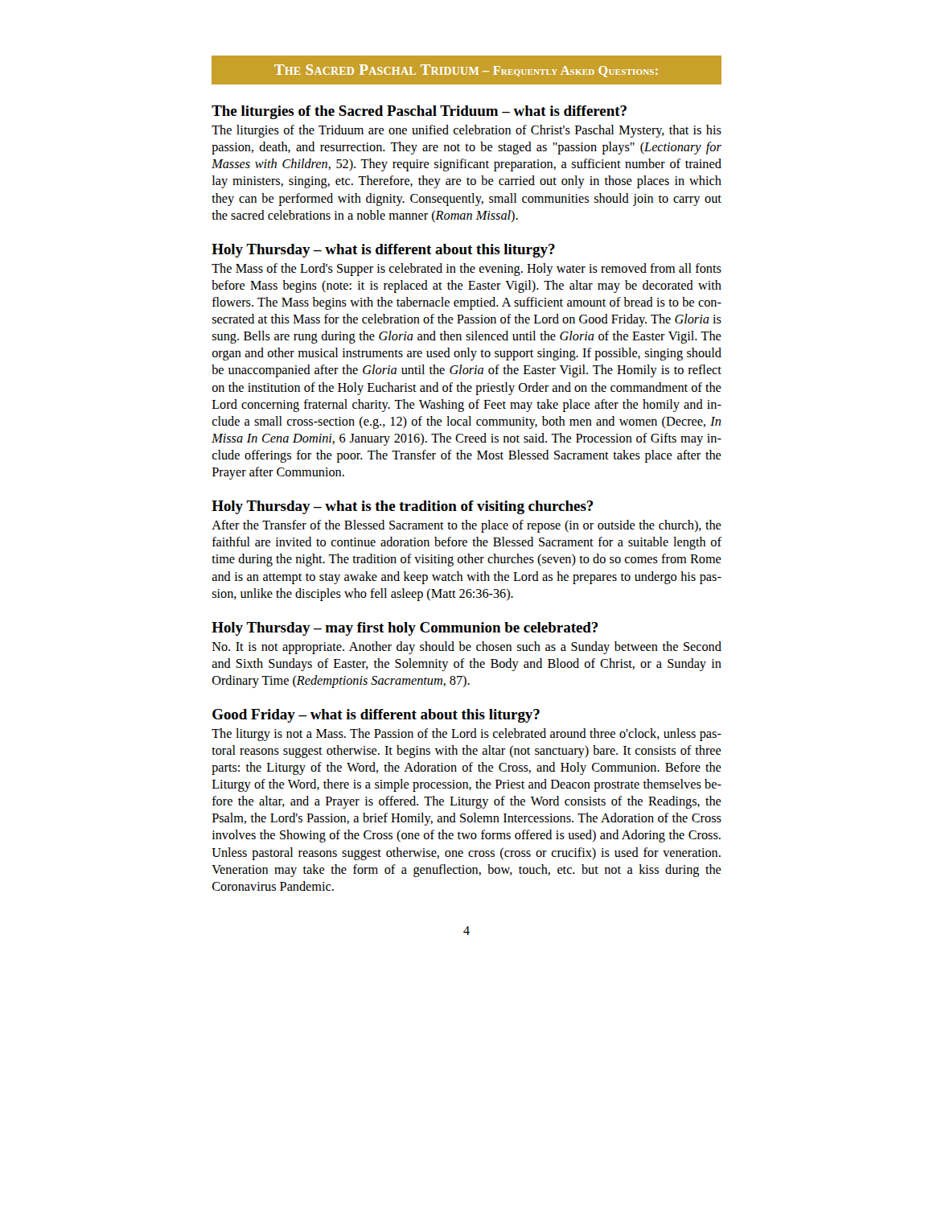The Sacred Paschal Triduum – Frequently Asked Questions:
The liturgies of the Sacred Paschal Triduum – what is different?
The liturgies of the Triduum are one unified celebration of Christ's Paschal Mystery, that is his passion, death, and resurrection. They are not to be staged as "passion plays" (Lectionary for Masses with Children, 52). They require significant preparation, a sufficient number of trained lay ministers, singing, etc. Therefore, they are to be carried out only in those places in which they can be performed with dignity. Consequently, small communities should join to carry out the sacred celebrations in a noble manner (Roman Missal).
Holy Thursday – what is different about this liturgy?
The Mass of the Lord's Supper is celebrated in the evening. Holy water is removed from all fonts before Mass begins (note: it is replaced at the Easter Vigil). The altar may be decorated with flowers. The Mass begins with the tabernacle emptied. A sufficient amount of bread is to be consecrated at this Mass for the celebration of the Passion of the Lord on Good Friday. The Gloria is sung. Bells are rung during the Gloria and then silenced until the Gloria of the Easter Vigil. The organ and other musical instruments are used only to support singing. If possible, singing should be unaccompanied after the Gloria until the Gloria of the Easter Vigil. The Homily is to reflect on the institution of the Holy Eucharist and of the priestly Order and on the commandment of the Lord concerning fraternal charity. The Washing of Feet may take place after the homily and include a small cross-section (e.g., 12) of the local community, both men and women (Decree, In Missa In Cena Domini, 6 January 2016). The Creed is not said. The Procession of Gifts may include offerings for the poor. The Transfer of the Most Blessed Sacrament takes place after the Prayer after Communion.
Holy Thursday – what is the tradition of visiting churches?
After the Transfer of the Blessed Sacrament to the place of repose (in or outside the church), the faithful are invited to continue adoration before the Blessed Sacrament for a suitable length of time during the night. The tradition of visiting other churches (seven) to do so comes from Rome and is an attempt to stay awake and keep watch with the Lord as he prepares to undergo his passion, unlike the disciples who fell asleep (Matt 26:36-36).
Holy Thursday – may first holy Communion be celebrated?
No. It is not appropriate. Another day should be chosen such as a Sunday between the Second and Sixth Sundays of Easter, the Solemnity of the Body and Blood of Christ, or a Sunday in Ordinary Time (Redemptionis Sacramentum, 87).
Good Friday – what is different about this liturgy?
The liturgy is not a Mass. The Passion of the Lord is celebrated around three o'clock, unless pastoral reasons suggest otherwise. It begins with the altar (not sanctuary) bare. It consists of three parts: the Liturgy of the Word, the Adoration of the Cross, and Holy Communion. Before the Liturgy of the Word, there is a simple procession, the Priest and Deacon prostrate themselves before the altar, and a Prayer is offered. The Liturgy of the Word consists of the Readings, the Psalm, the Lord's Passion, a brief Homily, and Solemn Intercessions. The Adoration of the Cross involves the Showing of the Cross (one of the two forms offered is used) and Adoring the Cross. Unless pastoral reasons suggest otherwise, one cross (cross or crucifix) is used for veneration. Veneration may take the form of a genuflection, bow, touch, etc. but not a kiss during the Coronavirus Pandemic.
4